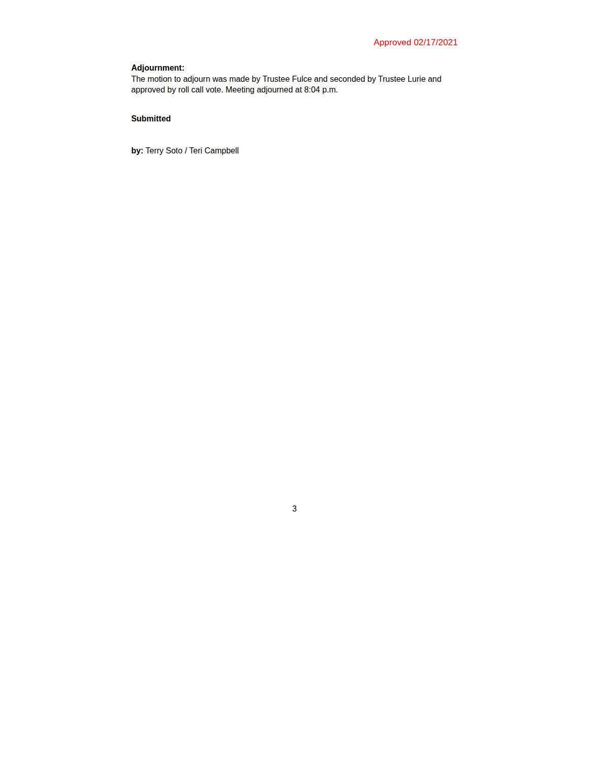Approved 02/17/2021
Adjournment:
The motion to adjourn was made by Trustee Fulce and seconded by Trustee Lurie and approved by roll call vote. Meeting adjourned at 8:04 p.m.
Submitted
by: Terry Soto / Teri Campbell
3